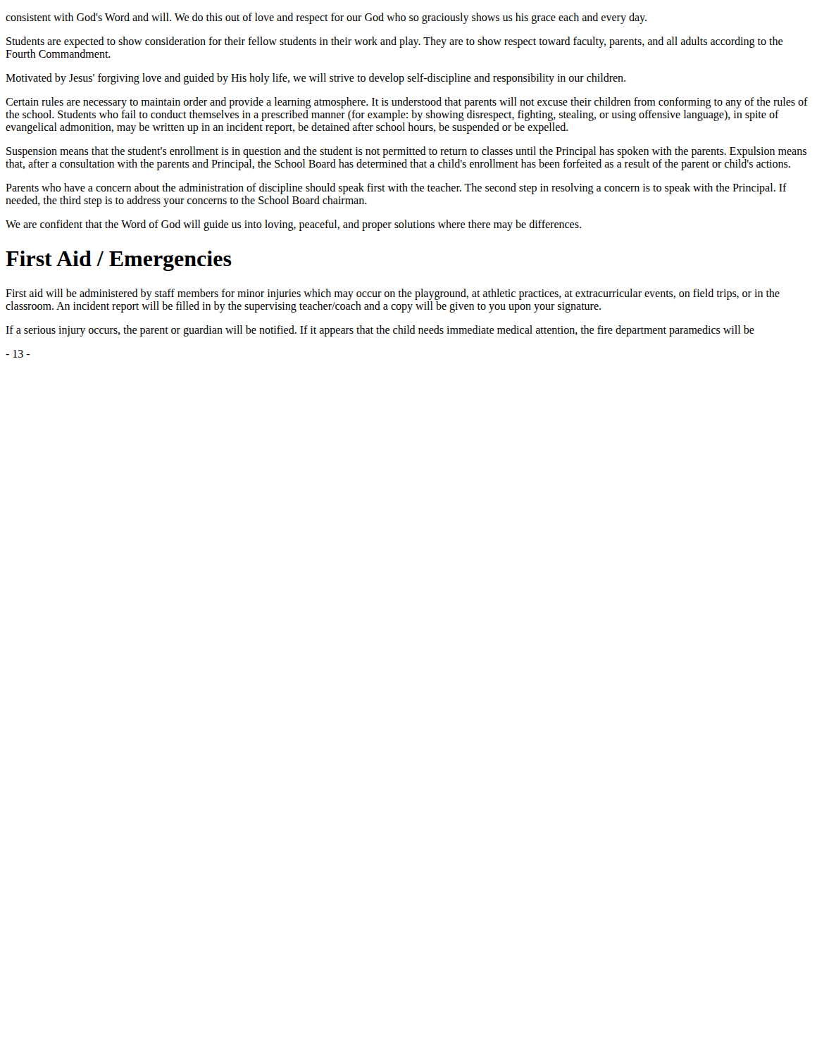consistent with God's Word and will. We do this out of love and respect for our God who so graciously shows us his grace each and every day.
Students are expected to show consideration for their fellow students in their work and play. They are to show respect toward faculty, parents, and all adults according to the Fourth Commandment.
Motivated by Jesus' forgiving love and guided by His holy life, we will strive to develop self-discipline and responsibility in our children.
Certain rules are necessary to maintain order and provide a learning atmosphere. It is understood that parents will not excuse their children from conforming to any of the rules of the school. Students who fail to conduct themselves in a prescribed manner (for example: by showing disrespect, fighting, stealing, or using offensive language), in spite of evangelical admonition, may be written up in an incident report, be detained after school hours, be suspended or be expelled.
Suspension means that the student's enrollment is in question and the student is not permitted to return to classes until the Principal has spoken with the parents. Expulsion means that, after a consultation with the parents and Principal, the School Board has determined that a child's enrollment has been forfeited as a result of the parent or child's actions.
Parents who have a concern about the administration of discipline should speak first with the teacher. The second step in resolving a concern is to speak with the Principal. If needed, the third step is to address your concerns to the School Board chairman.
We are confident that the Word of God will guide us into loving, peaceful, and proper solutions where there may be differences.
First Aid / Emergencies
First aid will be administered by staff members for minor injuries which may occur on the playground, at athletic practices, at extracurricular events, on field trips, or in the classroom. An incident report will be filled in by the supervising teacher/coach and a copy will be given to you upon your signature.
If a serious injury occurs, the parent or guardian will be notified. If it appears that the child needs immediate medical attention, the fire department paramedics will be
- 13 -